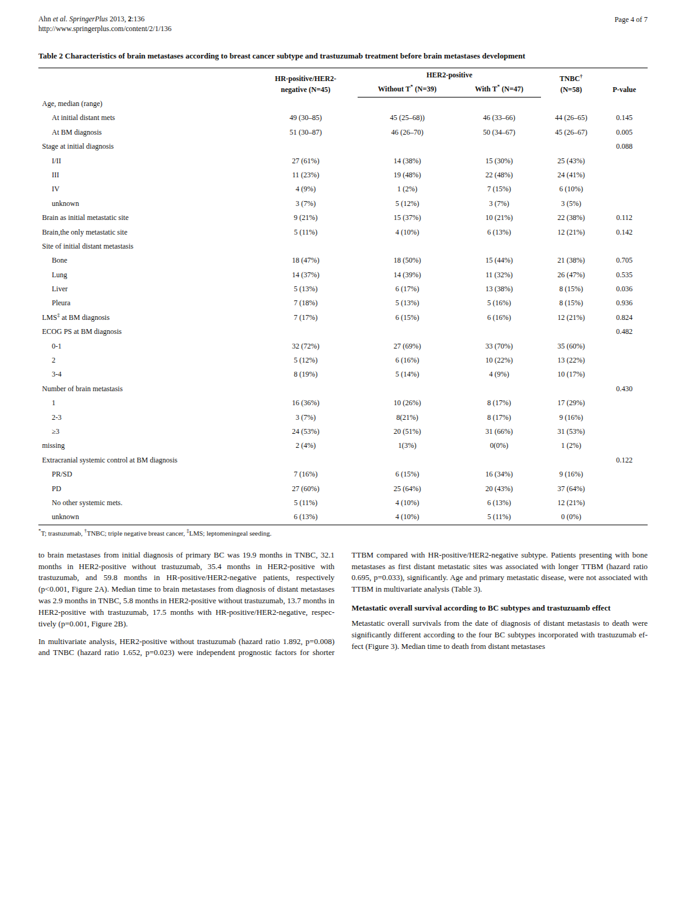Ahn et al. SpringerPlus 2013, 2:136
http://www.springerplus.com/content/2/1/136
Page 4 of 7
Table 2 Characteristics of brain metastases according to breast cancer subtype and trastuzumab treatment before brain metastases development
Characteristics of brain metastases according to breast cancer subtype and trastuzumab treatment before brain metastases development
| | HR-positive/HER2- negative (N=45) | HER2-positive | TNBC † (N=58) | P-value |
| --- | --- | --- | --- | --- |
| Without T * (N=39) | With T * (N=47) |
| Age, median (range) | | | | | |
| At initial distant mets | 49 (30–85) | 45 (25–68)) | 46 (33–66) | 44 (26–65) | 0.145 |
| At BM diagnosis | 51 (30–87) | 46 (26–70) | 50 (34–67) | 45 (26–67) | 0.005 |
| Stage at initial diagnosis | | | | | 0.088 |
| I/II | 27 (61%) | 14 (38%) | 15 (30%) | 25 (43%) | |
| III | 11 (23%) | 19 (48%) | 22 (48%) | 24 (41%) | |
| IV | 4 (9%) | 1 (2%) | 7 (15%) | 6 (10%) | |
| unknown | 3 (7%) | 5 (12%) | 3 (7%) | 3 (5%) | |
| Brain as initial metastatic site | 9 (21%) | 15 (37%) | 10 (21%) | 22 (38%) | 0.112 |
| Brain,the only metastatic site | 5 (11%) | 4 (10%) | 6 (13%) | 12 (21%) | 0.142 |
| Site of initial distant metastasis | | | | | |
| Bone | 18 (47%) | 18 (50%) | 15 (44%) | 21 (38%) | 0.705 |
| Lung | 14 (37%) | 14 (39%) | 11 (32%) | 26 (47%) | 0.535 |
| Liver | 5 (13%) | 6 (17%) | 13 (38%) | 8 (15%) | 0.036 |
| Pleura | 7 (18%) | 5 (13%) | 5 (16%) | 8 (15%) | 0.936 |
| LMS ‡ at BM diagnosis | 7 (17%) | 6 (15%) | 6 (16%) | 12 (21%) | 0.824 |
| ECOG PS at BM diagnosis | | | | | 0.482 |
| 0-1 | 32 (72%) | 27 (69%) | 33 (70%) | 35 (60%) | |
| 2 | 5 (12%) | 6 (16%) | 10 (22%) | 13 (22%) | |
| 3-4 | 8 (19%) | 5 (14%) | 4 (9%) | 10 (17%) | |
| Number of brain metastasis | | | | | 0.430 |
| 1 | 16 (36%) | 10 (26%) | 8 (17%) | 17 (29%) | |
| 2-3 | 3 (7%) | 8(21%) | 8 (17%) | 9 (16%) | |
| ≥3 | 24 (53%) | 20 (51%) | 31 (66%) | 31 (53%) | |
| missing | 2 (4%) | 1(3%) | 0(0%) | 1 (2%) | |
| Extracranial systemic control at BM diagnosis | | | | | 0.122 |
| PR/SD | 7 (16%) | 6 (15%) | 16 (34%) | 9 (16%) | |
| PD | 27 (60%) | 25 (64%) | 20 (43%) | 37 (64%) | |
| No other systemic mets. | 5 (11%) | 4 (10%) | 6 (13%) | 12 (21%) | |
| unknown | 6 (13%) | 4 (10%) | 5 (11%) | 0 (0%) | |
*T; trastuzumab, †TNBC; triple negative breast cancer, ‡LMS; leptomeningeal seeding.
to brain metastases from initial diagnosis of primary BC was 19.9 months in TNBC, 32.1 months in HER2-positive without trastuzumab, 35.4 months in HER2-positive with trastuzumab, and 59.8 months in HR-positive/HER2-negative patients, respectively (p<0.001, Figure 2A). Median time to brain metastases from diagnosis of distant metastases was 2.9 months in TNBC, 5.8 months in HER2-positive without trastuzumab, 13.7 months in HER2-positive with trastuzumab, 17.5 months with HR-positive/HER2-negative, respectively (p=0.001, Figure 2B).
In multivariate analysis, HER2-positive without trastuzumab (hazard ratio 1.892, p=0.008) and TNBC (hazard ratio 1.652, p=0.023) were independent prognostic factors for shorter TTBM compared with HR-positive/HER2-negative subtype. Patients presenting with bone metastases as first distant metastatic sites was associated with longer TTBM (hazard ratio 0.695, p=0.033), significantly. Age and primary metastatic disease, were not associated with TTBM in multivariate analysis (Table 3).
Metastatic overall survival according to BC subtypes and trastuzuamb effect
Metastatic overall survivals from the date of diagnosis of distant metastasis to death were significantly different according to the four BC subtypes incorporated with trastuzumab effect (Figure 3). Median time to death from distant metastases